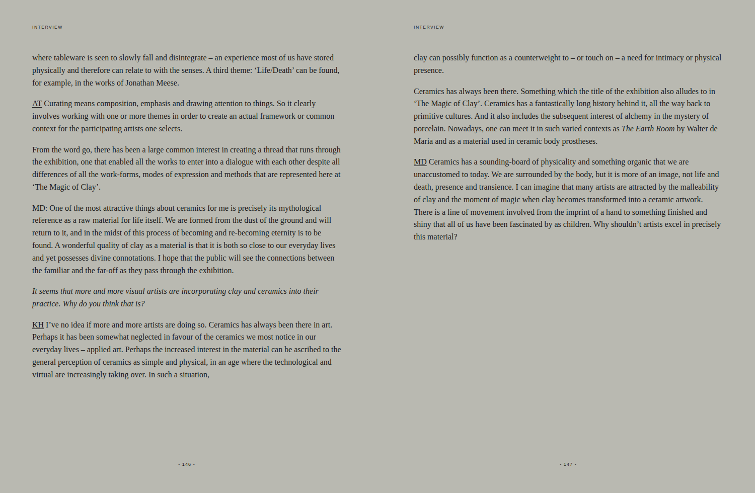Interview
where tableware is seen to slowly fall and disintegrate – an experience most of us have stored physically and therefore can relate to with the senses. A third theme: ‘Life/Death’ can be found, for example, in the works of Jonathan Meese.
AT Curating means composition, emphasis and drawing attention to things. So it clearly involves working with one or more themes in order to create an actual framework or common context for the participating artists one selects.
From the word go, there has been a large common interest in creating a thread that runs through the exhibition, one that enabled all the works to enter into a dialogue with each other despite all differences of all the work-forms, modes of expression and methods that are represented here at ‘The Magic of Clay’.
MD: One of the most attractive things about ceramics for me is precisely its mythological reference as a raw material for life itself. We are formed from the dust of the ground and will return to it, and in the midst of this process of becoming and re-becoming eternity is to be found. A wonderful quality of clay as a material is that it is both so close to our everyday lives and yet possesses divine connotations. I hope that the public will see the connections between the familiar and the far-off as they pass through the exhibition.
It seems that more and more visual artists are incorporating clay and ceramics into their practice. Why do you think that is?
KH I’ve no idea if more and more artists are doing so. Ceramics has always been there in art. Perhaps it has been somewhat neglected in favour of the ceramics we most notice in our everyday lives – applied art. Perhaps the increased interest in the material can be ascribed to the general perception of ceramics as simple and physical, in an age where the technological and virtual are increasingly taking over. In such a situation,
- 146 -
Interview
clay can possibly function as a counterweight to – or touch on – a need for intimacy or physical presence.
Ceramics has always been there. Something which the title of the exhibition also alludes to in ‘The Magic of Clay’. Ceramics has a fantastically long history behind it, all the way back to primitive cultures. And it also includes the subsequent interest of alchemy in the mystery of porcelain. Nowadays, one can meet it in such varied contexts as The Earth Room by Walter de Maria and as a material used in ceramic body prostheses.
MD Ceramics has a sounding-board of physicality and something organic that we are unaccustomed to today. We are surrounded by the body, but it is more of an image, not life and death, presence and transience. I can imagine that many artists are attracted by the malleability of clay and the moment of magic when clay becomes transformed into a ceramic artwork. There is a line of movement involved from the imprint of a hand to something finished and shiny that all of us have been fascinated by as children. Why shouldn’t artists excel in precisely this material?
- 147 -